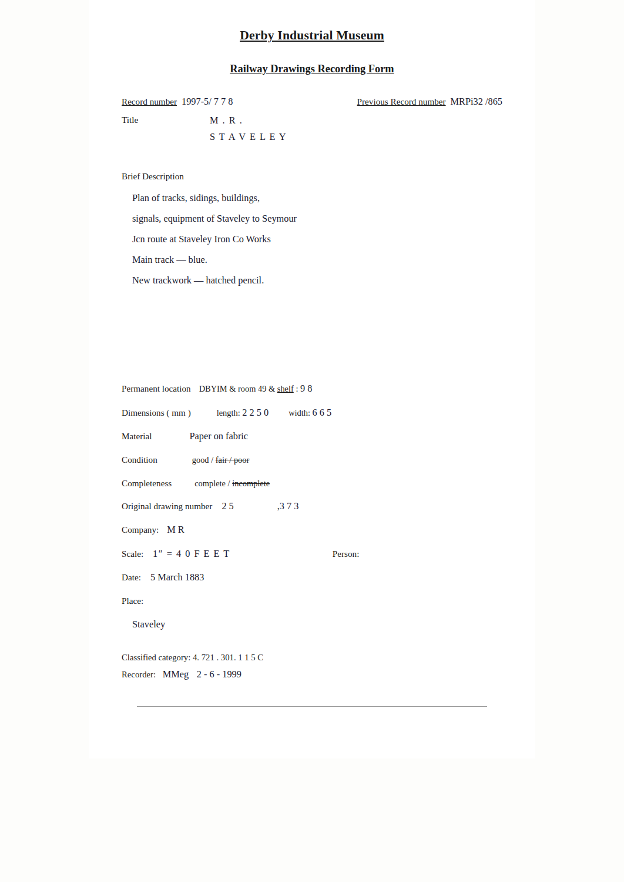Derby Industrial Museum
Railway Drawings Recording Form
Record number 1997-5/ 7 7 8 Previous Record number MRPi32 /865
Title
M . R .
S T A V E L E Y
Brief Description
Plan of tracks, sidings, buildings,
signals, equipment of Staveley to Seymour
Jcn route at Staveley Iron Co Works
Main track — blue.
New trackwork — hatched pencil.
Permanent location DBYIM & room 49 & shelf : 9 8
Dimensions ( mm ) length: 2 2 5 0 width: 6 6 5
Material Paper on fabric
Condition good / fair / poor
Completeness complete / incomplete
Original drawing number 2 5 ,3 7 3
Company: M R
Scale: 1″ = 4 0 F E E T Person:
Date: 5 March 1883
Place: Staveley
Classified category: 4. 721 . 301. 1 1 5 C
Recorder: MMeg 2 - 6 - 1999